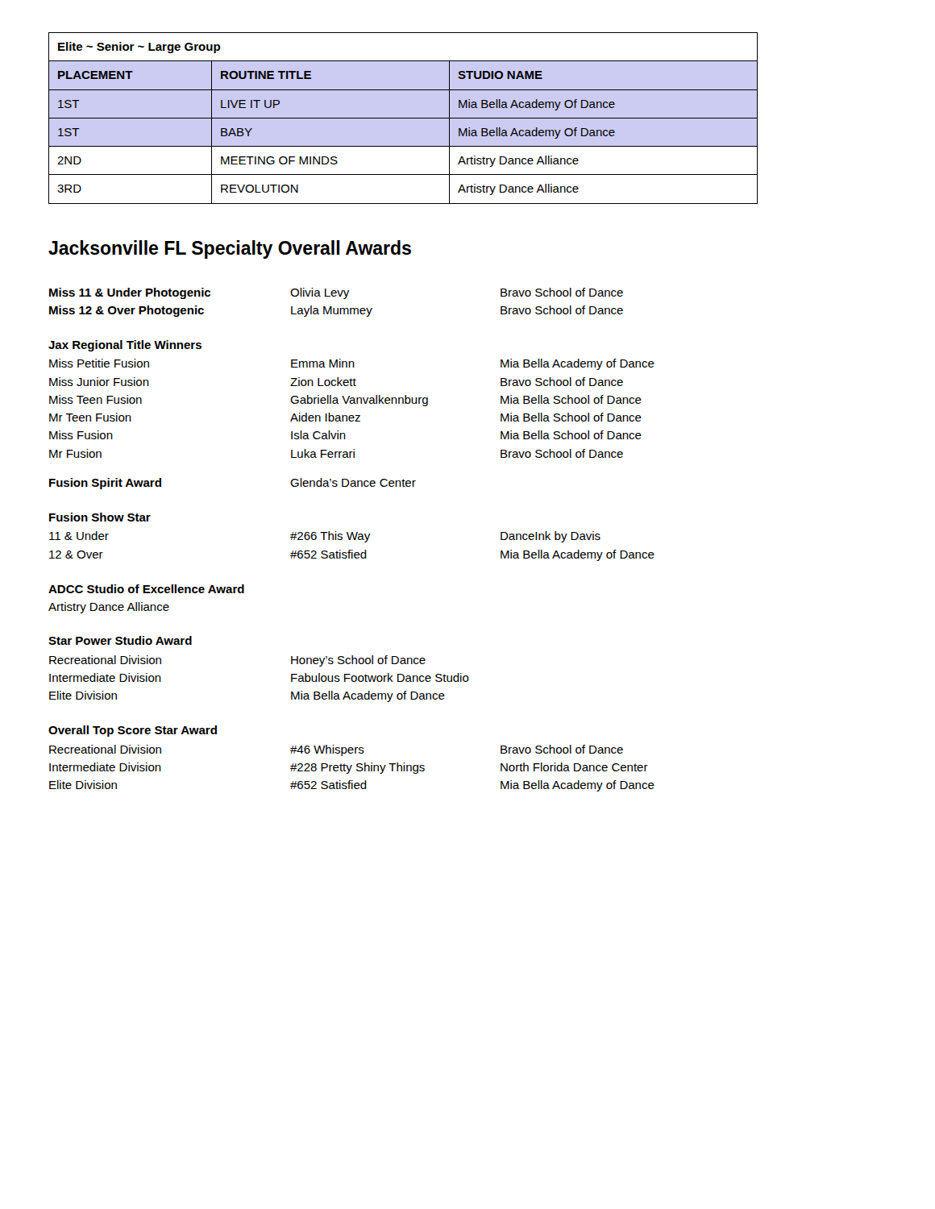| Elite ~ Senior ~ Large Group |
| PLACEMENT | ROUTINE TITLE | STUDIO NAME |
| 1ST | LIVE IT UP | Mia Bella Academy Of Dance |
| 1ST | BABY | Mia Bella Academy Of Dance |
| 2ND | MEETING OF MINDS | Artistry Dance Alliance |
| 3RD | REVOLUTION | Artistry Dance Alliance |
Jacksonville FL Specialty Overall Awards
| Miss 11 & Under Photogenic | Olivia Levy | Bravo School of Dance |
| Miss 12 & Over Photogenic | Layla Mummey | Bravo School of Dance |
Jax Regional Title Winners
| Miss Petitie Fusion | Emma Minn | Mia Bella Academy of Dance |
| Miss Junior Fusion | Zion Lockett | Bravo School of Dance |
| Miss Teen Fusion | Gabriella Vanvalkennburg | Mia Bella School of Dance |
| Mr Teen Fusion | Aiden Ibanez | Mia Bella School of Dance |
| Miss Fusion | Isla Calvin | Mia Bella School of Dance |
| Mr Fusion | Luka Ferrari | Bravo School of Dance |
| Fusion Spirit Award | Glenda’s Dance Center |
Fusion Show Star
| 11 & Under | #266 This Way | DanceInk by Davis |
| 12 & Over | #652 Satisfied | Mia Bella Academy of Dance |
ADCC Studio of Excellence Award
Artistry Dance Alliance
Star Power Studio Award
| Recreational Division | Honey’s School of Dance |
| Intermediate Division | Fabulous Footwork Dance Studio |
| Elite Division | Mia Bella Academy of Dance |
Overall Top Score Star Award
| Recreational Division | #46 Whispers | Bravo School of Dance |
| Intermediate Division | #228 Pretty Shiny Things | North Florida Dance Center |
| Elite Division | #652 Satisfied | Mia Bella Academy of Dance |